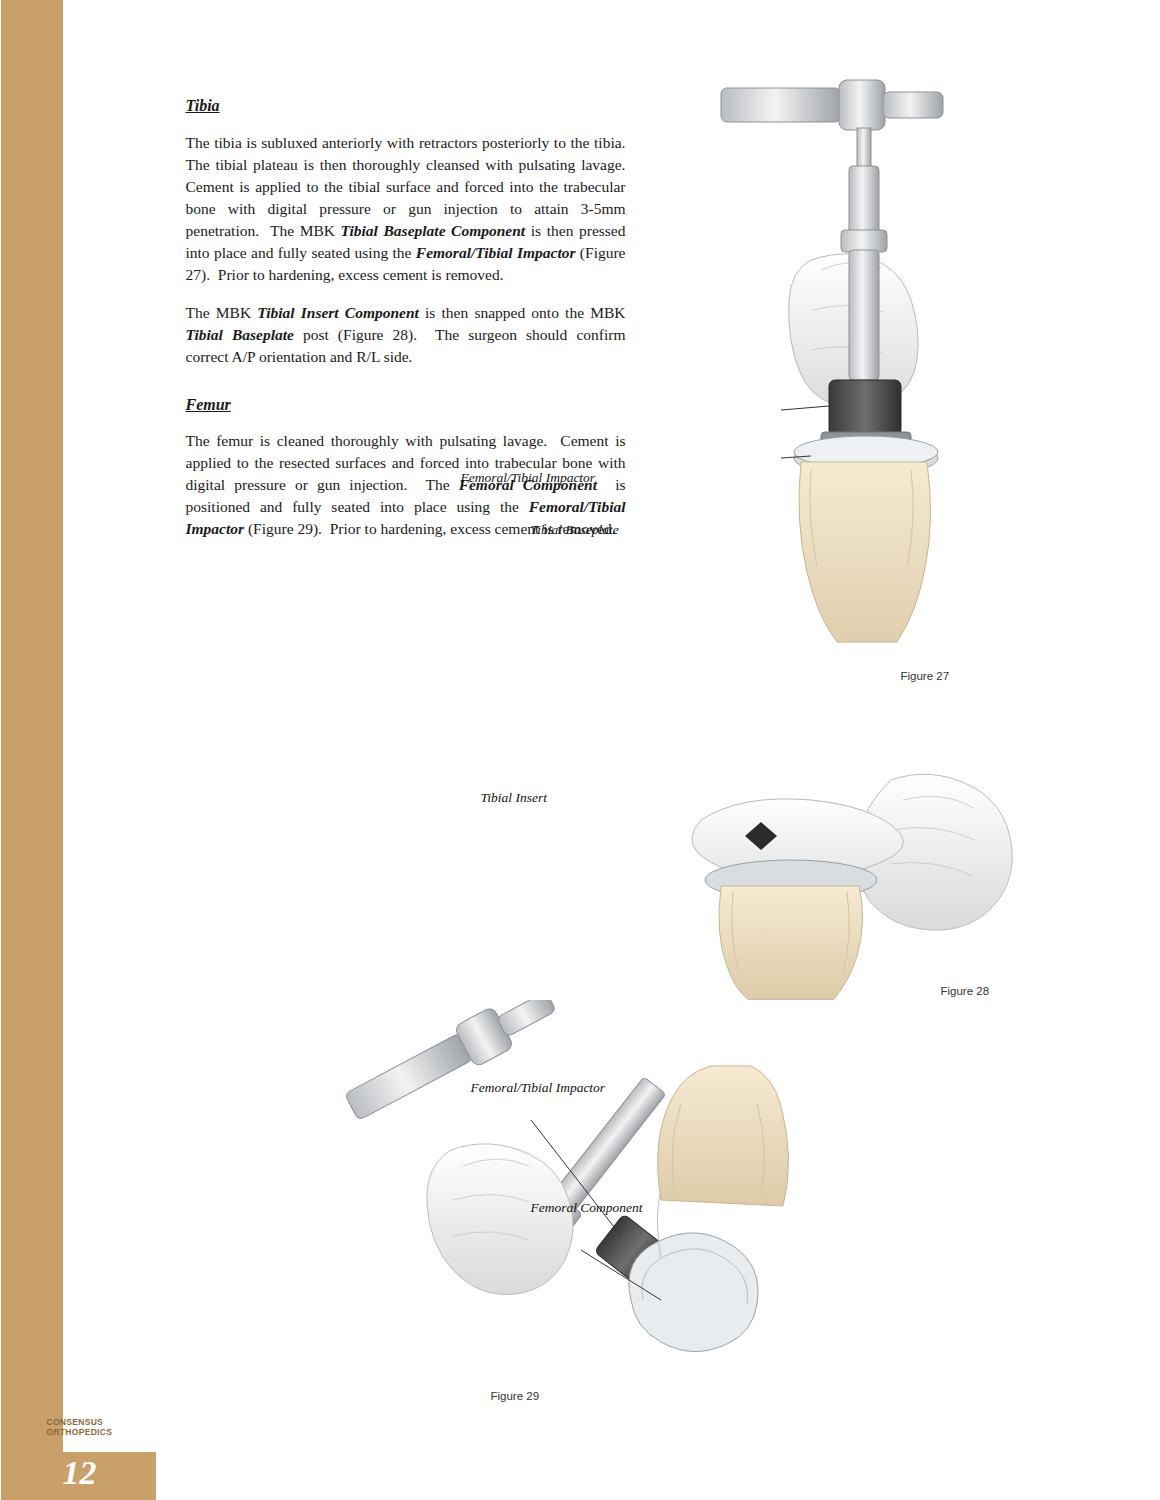Tibia
The tibia is subluxed anteriorly with retractors posteriorly to the tibia. The tibial plateau is then thoroughly cleansed with pulsating lavage. Cement is applied to the tibial surface and forced into the trabecular bone with digital pressure or gun injection to attain 3-5mm penetration. The MBK Tibial Baseplate Component is then pressed into place and fully seated using the Femoral/Tibial Impactor (Figure 27). Prior to hardening, excess cement is removed.
The MBK Tibial Insert Component is then snapped onto the MBK Tibial Baseplate post (Figure 28). The surgeon should confirm correct A/P orientation and R/L side.
Femur
The femur is cleaned thoroughly with pulsating lavage. Cement is applied to the resected surfaces and forced into trabecular bone with digital pressure or gun injection. The Femoral Component is positioned and fully seated into place using the Femoral/Tibial Impactor (Figure 29). Prior to hardening, excess cement is removed.
Femoral/Tibial Impactor
Tibial Baseplate
Figure 27
Tibial Insert
Figure 28
Femoral/Tibial Impactor
Femoral Component
Figure 29
CONSENSUS
ORTHOPEDICS
12